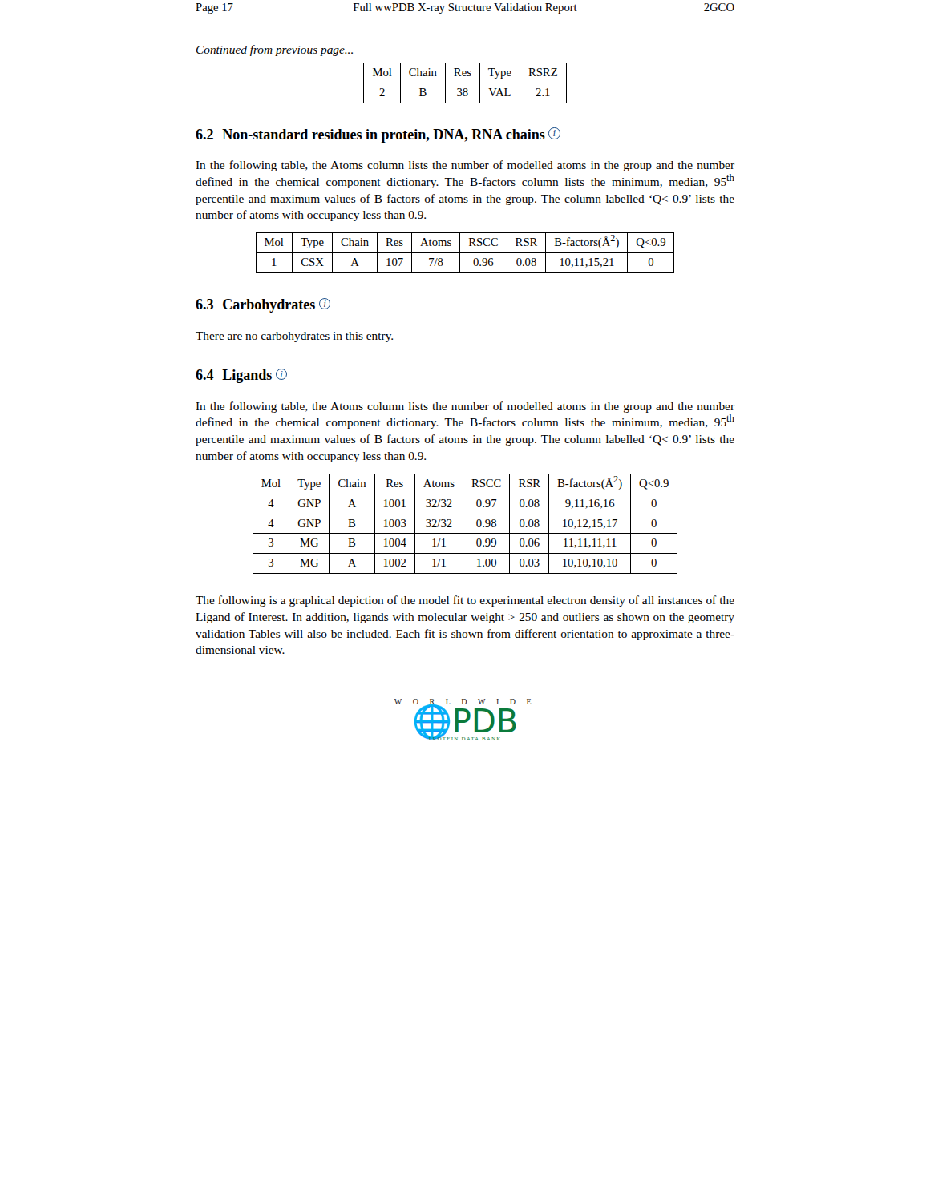Page 17
Full wwPDB X-ray Structure Validation Report
2GCO
Continued from previous page...
| Mol | Chain | Res | Type | RSRZ |
| --- | --- | --- | --- | --- |
| 2 | B | 38 | VAL | 2.1 |
6.2 Non-standard residues in protein, DNA, RNA chainsi
In the following table, the Atoms column lists the number of modelled atoms in the group and the number defined in the chemical component dictionary. The B-factors column lists the minimum, median, 95th percentile and maximum values of B factors of atoms in the group. The column labelled ‘Q< 0.9’ lists the number of atoms with occupancy less than 0.9.
| Mol | Type | Chain | Res | Atoms | RSCC | RSR | B-factors(Å 2 ) | Q<0.9 |
| --- | --- | --- | --- | --- | --- | --- | --- | --- |
| 1 | CSX | A | 107 | 7/8 | 0.96 | 0.08 | 10,11,15,21 | 0 |
6.3 Carbohydratesi
There are no carbohydrates in this entry.
6.4 Ligandsi
In the following table, the Atoms column lists the number of modelled atoms in the group and the number defined in the chemical component dictionary. The B-factors column lists the minimum, median, 95th percentile and maximum values of B factors of atoms in the group. The column labelled ‘Q< 0.9’ lists the number of atoms with occupancy less than 0.9.
| Mol | Type | Chain | Res | Atoms | RSCC | RSR | B-factors(Å 2 ) | Q<0.9 |
| --- | --- | --- | --- | --- | --- | --- | --- | --- |
| 4 | GNP | A | 1001 | 32/32 | 0.97 | 0.08 | 9,11,16,16 | 0 |
| 4 | GNP | B | 1003 | 32/32 | 0.98 | 0.08 | 10,12,15,17 | 0 |
| 3 | MG | B | 1004 | 1/1 | 0.99 | 0.06 | 11,11,11,11 | 0 |
| 3 | MG | A | 1002 | 1/1 | 1.00 | 0.03 | 10,10,10,10 | 0 |
The following is a graphical depiction of the model fit to experimental electron density of all instances of the Ligand of Interest. In addition, ligands with molecular weight > 250 and outliers as shown on the geometry validation Tables will also be included. Each fit is shown from different orientation to approximate a three-dimensional view.
W O R L D W I D E
🌐PDB
PROTEIN DATA BANK